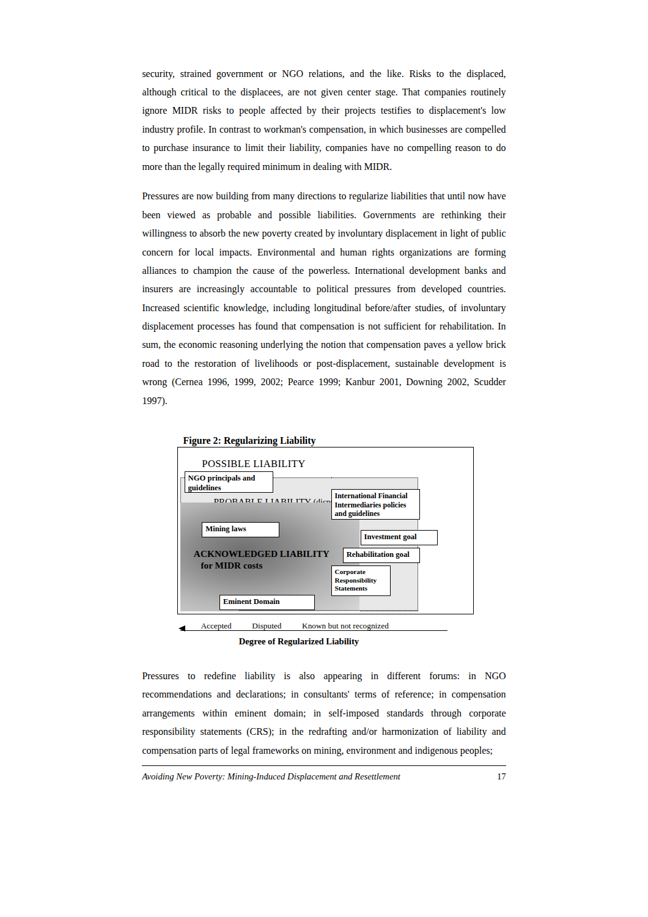security, strained government or NGO relations, and the like. Risks to the displaced, although critical to the displacees, are not given center stage. That companies routinely ignore MIDR risks to people affected by their projects testifies to displacement's low industry profile. In contrast to workman's compensation, in which businesses are compelled to purchase insurance to limit their liability, companies have no compelling reason to do more than the legally required minimum in dealing with MIDR.
Pressures are now building from many directions to regularize liabilities that until now have been viewed as probable and possible liabilities. Governments are rethinking their willingness to absorb the new poverty created by involuntary displacement in light of public concern for local impacts. Environmental and human rights organizations are forming alliances to champion the cause of the powerless. International development banks and insurers are increasingly accountable to political pressures from developed countries. Increased scientific knowledge, including longitudinal before/after studies, of involuntary displacement processes has found that compensation is not sufficient for rehabilitation. In sum, the economic reasoning underlying the notion that compensation paves a yellow brick road to the restoration of livelihoods or post-displacement, sustainable development is wrong (Cernea 1996, 1999, 2002; Pearce 1999; Kanbur 2001, Downing 2002, Scudder 1997).
Figure 2: Regularizing Liability
POSSIBLE LIABILITY
PROBABLE LIABILITY (disputed)
ACKNOWLEDGED LIABILITYfor MIDR costs
NGO principals and guidelines
International Financial Intermediaries policies and guidelines
Mining laws
Investment goal
Rehabilitation goal
Corporate Responsibility Statements
Eminent Domain
Accepted Disputed Known but not recognized
Degree of Regularized Liability
Pressures to redefine liability is also appearing in different forums: in NGO recommendations and declarations; in consultants' terms of reference; in compensation arrangements within eminent domain; in self-imposed standards through corporate responsibility statements (CRS); in the redrafting and/or harmonization of liability and compensation parts of legal frameworks on mining, environment and indigenous peoples;
Avoiding New Poverty: Mining-Induced Displacement and Resettlement 17